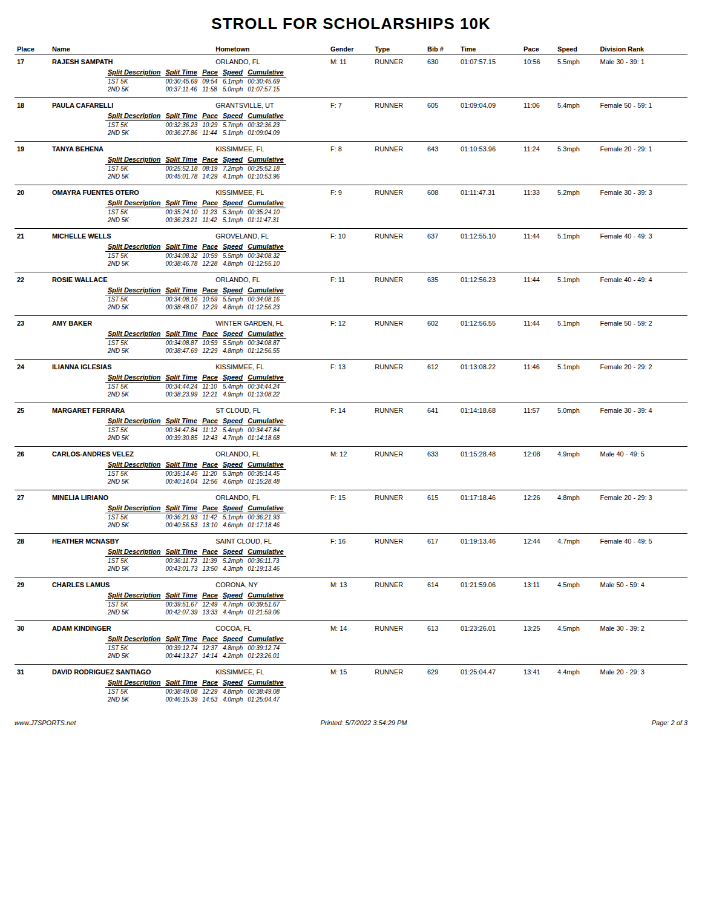STROLL FOR SCHOLARSHIPS 10K
| Place | Name | Hometown | Gender | Type | Bib # | Time | Pace | Speed | Division Rank |
| --- | --- | --- | --- | --- | --- | --- | --- | --- | --- |
| 17 | RAJESH SAMPATH | ORLANDO, FL | M: 11 | RUNNER | 630 | 01:07:57.15 | 10:56 | 5.5mph | Male 30 - 39: 1 |
| / Split Description / Split Time / Pace / Speed / Cumulative / / --- / --- / --- / --- / --- / / 1ST 5K / 00:30:45.69 / 09:54 / 6.1mph / 00:30:45.69 / / 2ND 5K / 00:37:11.46 / 11:58 / 5.0mph / 01:07:57.15 / |
| 18 | PAULA CAFARELLI | GRANTSVILLE, UT | F: 7 | RUNNER | 605 | 01:09:04.09 | 11:06 | 5.4mph | Female 50 - 59: 1 |
| / Split Description / Split Time / Pace / Speed / Cumulative / / --- / --- / --- / --- / --- / / 1ST 5K / 00:32:36.23 / 10:29 / 5.7mph / 00:32:36.23 / / 2ND 5K / 00:36:27.86 / 11:44 / 5.1mph / 01:09:04.09 / |
| 19 | TANYA BEHENA | KISSIMMEE, FL | F: 8 | RUNNER | 643 | 01:10:53.96 | 11:24 | 5.3mph | Female 20 - 29: 1 |
| / Split Description / Split Time / Pace / Speed / Cumulative / / --- / --- / --- / --- / --- / / 1ST 5K / 00:25:52.18 / 08:19 / 7.2mph / 00:25:52.18 / / 2ND 5K / 00:45:01.78 / 14:29 / 4.1mph / 01:10:53.96 / |
| 20 | OMAYRA FUENTES OTERO | KISSIMMEE, FL | F: 9 | RUNNER | 608 | 01:11:47.31 | 11:33 | 5.2mph | Female 30 - 39: 3 |
| / Split Description / Split Time / Pace / Speed / Cumulative / / --- / --- / --- / --- / --- / / 1ST 5K / 00:35:24.10 / 11:23 / 5.3mph / 00:35:24.10 / / 2ND 5K / 00:36:23.21 / 11:42 / 5.1mph / 01:11:47.31 / |
| 21 | MICHELLE WELLS | GROVELAND, FL | F: 10 | RUNNER | 637 | 01:12:55.10 | 11:44 | 5.1mph | Female 40 - 49: 3 |
| / Split Description / Split Time / Pace / Speed / Cumulative / / --- / --- / --- / --- / --- / / 1ST 5K / 00:34:08.32 / 10:59 / 5.5mph / 00:34:08.32 / / 2ND 5K / 00:38:46.78 / 12:28 / 4.8mph / 01:12:55.10 / |
| 22 | ROSIE WALLACE | ORLANDO, FL | F: 11 | RUNNER | 635 | 01:12:56.23 | 11:44 | 5.1mph | Female 40 - 49: 4 |
| / Split Description / Split Time / Pace / Speed / Cumulative / / --- / --- / --- / --- / --- / / 1ST 5K / 00:34:08.16 / 10:59 / 5.5mph / 00:34:08.16 / / 2ND 5K / 00:38:48.07 / 12:29 / 4.8mph / 01:12:56.23 / |
| 23 | AMY BAKER | WINTER GARDEN, FL | F: 12 | RUNNER | 602 | 01:12:56.55 | 11:44 | 5.1mph | Female 50 - 59: 2 |
| / Split Description / Split Time / Pace / Speed / Cumulative / / --- / --- / --- / --- / --- / / 1ST 5K / 00:34:08.87 / 10:59 / 5.5mph / 00:34:08.87 / / 2ND 5K / 00:38:47.69 / 12:29 / 4.8mph / 01:12:56.55 / |
| 24 | ILIANNA IGLESIAS | KISSIMMEE, FL | F: 13 | RUNNER | 612 | 01:13:08.22 | 11:46 | 5.1mph | Female 20 - 29: 2 |
| / Split Description / Split Time / Pace / Speed / Cumulative / / --- / --- / --- / --- / --- / / 1ST 5K / 00:34:44.24 / 11:10 / 5.4mph / 00:34:44.24 / / 2ND 5K / 00:38:23.99 / 12:21 / 4.9mph / 01:13:08.22 / |
| 25 | MARGARET FERRARA | ST CLOUD, FL | F: 14 | RUNNER | 641 | 01:14:18.68 | 11:57 | 5.0mph | Female 30 - 39: 4 |
| / Split Description / Split Time / Pace / Speed / Cumulative / / --- / --- / --- / --- / --- / / 1ST 5K / 00:34:47.84 / 11:12 / 5.4mph / 00:34:47.84 / / 2ND 5K / 00:39:30.85 / 12:43 / 4.7mph / 01:14:18.68 / |
| 26 | CARLOS-ANDRES VELEZ | ORLANDO, FL | M: 12 | RUNNER | 633 | 01:15:28.48 | 12:08 | 4.9mph | Male 40 - 49: 5 |
| / Split Description / Split Time / Pace / Speed / Cumulative / / --- / --- / --- / --- / --- / / 1ST 5K / 00:35:14.45 / 11:20 / 5.3mph / 00:35:14.45 / / 2ND 5K / 00:40:14.04 / 12:56 / 4.6mph / 01:15:28.48 / |
| 27 | MINELIA LIRIANO | ORLANDO, FL | F: 15 | RUNNER | 615 | 01:17:18.46 | 12:26 | 4.8mph | Female 20 - 29: 3 |
| / Split Description / Split Time / Pace / Speed / Cumulative / / --- / --- / --- / --- / --- / / 1ST 5K / 00:36:21.93 / 11:42 / 5.1mph / 00:36:21.93 / / 2ND 5K / 00:40:56.53 / 13:10 / 4.6mph / 01:17:18.46 / |
| 28 | HEATHER MCNASBY | SAINT CLOUD, FL | F: 16 | RUNNER | 617 | 01:19:13.46 | 12:44 | 4.7mph | Female 40 - 49: 5 |
| / Split Description / Split Time / Pace / Speed / Cumulative / / --- / --- / --- / --- / --- / / 1ST 5K / 00:36:11.73 / 11:39 / 5.2mph / 00:36:11.73 / / 2ND 5K / 00:43:01.73 / 13:50 / 4.3mph / 01:19:13.46 / |
| 29 | CHARLES LAMUS | CORONA, NY | M: 13 | RUNNER | 614 | 01:21:59.06 | 13:11 | 4.5mph | Male 50 - 59: 4 |
| / Split Description / Split Time / Pace / Speed / Cumulative / / --- / --- / --- / --- / --- / / 1ST 5K / 00:39:51.67 / 12:49 / 4.7mph / 00:39:51.67 / / 2ND 5K / 00:42:07.39 / 13:33 / 4.4mph / 01:21:59.06 / |
| 30 | ADAM KINDINGER | COCOA, FL | M: 14 | RUNNER | 613 | 01:23:26.01 | 13:25 | 4.5mph | Male 30 - 39: 2 |
| / Split Description / Split Time / Pace / Speed / Cumulative / / --- / --- / --- / --- / --- / / 1ST 5K / 00:39:12.74 / 12:37 / 4.8mph / 00:39:12.74 / / 2ND 5K / 00:44:13.27 / 14:14 / 4.2mph / 01:23:26.01 / |
| 31 | DAVID RODRIGUEZ SANTIAGO | KISSIMMEE, FL | M: 15 | RUNNER | 629 | 01:25:04.47 | 13:41 | 4.4mph | Male 20 - 29: 3 |
| / Split Description / Split Time / Pace / Speed / Cumulative / / --- / --- / --- / --- / --- / / 1ST 5K / 00:38:49.08 / 12:29 / 4.8mph / 00:38:49.08 / / 2ND 5K / 00:46:15.39 / 14:53 / 4.0mph / 01:25:04.47 / |
www.J7SPORTS.net Printed: 5/7/2022 3:54:29 PM Page: 2 of 3